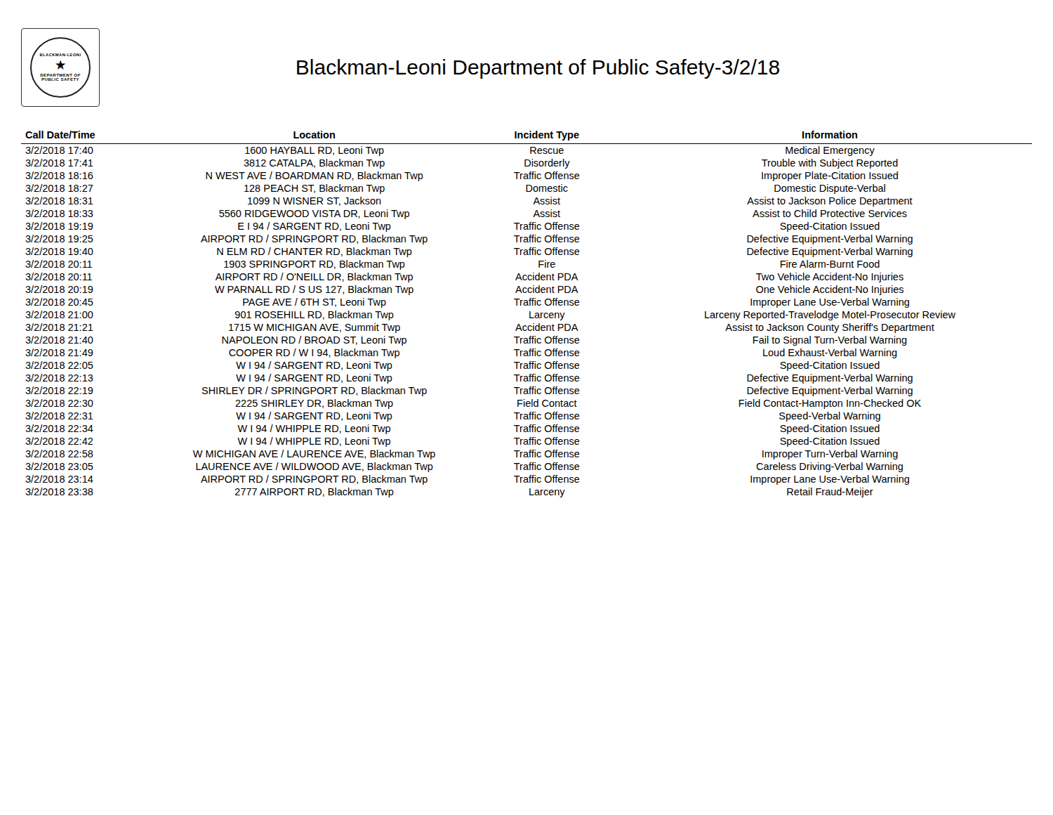BLACKMAN-LEONI
★
DEPARTMENT OF PUBLIC SAFETY
Blackman-Leoni Department of Public Safety-3/2/18
| Call Date/Time | Location | Incident Type | Information |
| --- | --- | --- | --- |
| 3/2/2018 17:40 | 1600 HAYBALL RD, Leoni Twp | Rescue | Medical Emergency |
| 3/2/2018 17:41 | 3812 CATALPA, Blackman Twp | Disorderly | Trouble with Subject Reported |
| 3/2/2018 18:16 | N WEST AVE / BOARDMAN RD, Blackman Twp | Traffic Offense | Improper Plate-Citation Issued |
| 3/2/2018 18:27 | 128 PEACH ST, Blackman Twp | Domestic | Domestic Dispute-Verbal |
| 3/2/2018 18:31 | 1099 N WISNER ST, Jackson | Assist | Assist to Jackson Police Department |
| 3/2/2018 18:33 | 5560 RIDGEWOOD VISTA DR, Leoni Twp | Assist | Assist to Child Protective Services |
| 3/2/2018 19:19 | E I 94 / SARGENT RD, Leoni Twp | Traffic Offense | Speed-Citation Issued |
| 3/2/2018 19:25 | AIRPORT RD / SPRINGPORT RD, Blackman Twp | Traffic Offense | Defective Equipment-Verbal Warning |
| 3/2/2018 19:40 | N ELM RD / CHANTER RD, Blackman Twp | Traffic Offense | Defective Equipment-Verbal Warning |
| 3/2/2018 20:11 | 1903 SPRINGPORT RD, Blackman Twp | Fire | Fire Alarm-Burnt Food |
| 3/2/2018 20:11 | AIRPORT RD / O'NEILL DR, Blackman Twp | Accident PDA | Two Vehicle Accident-No Injuries |
| 3/2/2018 20:19 | W PARNALL RD / S US 127, Blackman Twp | Accident PDA | One Vehicle Accident-No Injuries |
| 3/2/2018 20:45 | PAGE AVE / 6TH ST, Leoni Twp | Traffic Offense | Improper Lane Use-Verbal Warning |
| 3/2/2018 21:00 | 901 ROSEHILL RD, Blackman Twp | Larceny | Larceny Reported-Travelodge Motel-Prosecutor Review |
| 3/2/2018 21:21 | 1715 W MICHIGAN AVE, Summit Twp | Accident PDA | Assist to Jackson County Sheriff's Department |
| 3/2/2018 21:40 | NAPOLEON RD / BROAD ST, Leoni Twp | Traffic Offense | Fail to Signal Turn-Verbal Warning |
| 3/2/2018 21:49 | COOPER RD / W I 94, Blackman Twp | Traffic Offense | Loud Exhaust-Verbal Warning |
| 3/2/2018 22:05 | W I 94 / SARGENT RD, Leoni Twp | Traffic Offense | Speed-Citation Issued |
| 3/2/2018 22:13 | W I 94 / SARGENT RD, Leoni Twp | Traffic Offense | Defective Equipment-Verbal Warning |
| 3/2/2018 22:19 | SHIRLEY DR / SPRINGPORT RD, Blackman Twp | Traffic Offense | Defective Equipment-Verbal Warning |
| 3/2/2018 22:30 | 2225 SHIRLEY DR, Blackman Twp | Field Contact | Field Contact-Hampton Inn-Checked OK |
| 3/2/2018 22:31 | W I 94 / SARGENT RD, Leoni Twp | Traffic Offense | Speed-Verbal Warning |
| 3/2/2018 22:34 | W I 94 / WHIPPLE RD, Leoni Twp | Traffic Offense | Speed-Citation Issued |
| 3/2/2018 22:42 | W I 94 / WHIPPLE RD, Leoni Twp | Traffic Offense | Speed-Citation Issued |
| 3/2/2018 22:58 | W MICHIGAN AVE / LAURENCE AVE, Blackman Twp | Traffic Offense | Improper Turn-Verbal Warning |
| 3/2/2018 23:05 | LAURENCE AVE / WILDWOOD AVE, Blackman Twp | Traffic Offense | Careless Driving-Verbal Warning |
| 3/2/2018 23:14 | AIRPORT RD / SPRINGPORT RD, Blackman Twp | Traffic Offense | Improper Lane Use-Verbal Warning |
| 3/2/2018 23:38 | 2777 AIRPORT RD, Blackman Twp | Larceny | Retail Fraud-Meijer |